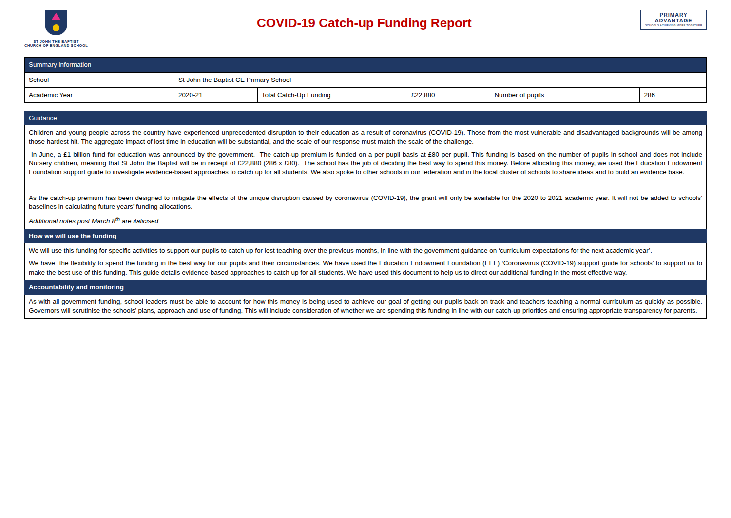ST JOHN THE BAPTIST
CHURCH OF ENGLAND SCHOOL
COVID-19 Catch-up Funding Report
PRIMARY
ADVANTAGE SCHOOLS ACHIEVING MORE TOGETHER
| Summary information |
| School | St John the Baptist CE Primary School |
| Academic Year | 2020-21 | Total Catch-Up Funding | £22,880 | Number of pupils | 286 |
| Guidance |
| Children and young people across the country have experienced unprecedented disruption to their education as a result of coronavirus (COVID-19). Those from the most vulnerable and disadvantaged backgrounds will be among those hardest hit. The aggregate impact of lost time in education will be substantial, and the scale of our response must match the scale of the challenge. In June, a £1 billion fund for education was announced by the government. The catch-up premium is funded on a per pupil basis at £80 per pupil. This funding is based on the number of pupils in school and does not include Nursery children, meaning that St John the Baptist will be in receipt of £22,880 (286 x £80). The school has the job of deciding the best way to spend this money. Before allocating this money, we used the Education Endowment Foundation support guide to investigate evidence-based approaches to catch up for all students. We also spoke to other schools in our federation and in the local cluster of schools to share ideas and to build an evidence base. As the catch-up premium has been designed to mitigate the effects of the unique disruption caused by coronavirus (COVID-19), the grant will only be available for the 2020 to 2021 academic year. It will not be added to schools’ baselines in calculating future years’ funding allocations. Additional notes post March 8 th are italicised |
| How we will use the funding |
| We will use this funding for specific activities to support our pupils to catch up for lost teaching over the previous months, in line with the government guidance on ‘curriculum expectations for the next academic year’. We have the flexibility to spend the funding in the best way for our pupils and their circumstances. We have used the Education Endowment Foundation (EEF) ‘Coronavirus (COVID-19) support guide for schools’ to support us to make the best use of this funding. This guide details evidence-based approaches to catch up for all students. We have used this document to help us to direct our additional funding in the most effective way. |
| Accountability and monitoring |
| As with all government funding, school leaders must be able to account for how this money is being used to achieve our goal of getting our pupils back on track and teachers teaching a normal curriculum as quickly as possible. Governors will scrutinise the schools’ plans, approach and use of funding. This will include consideration of whether we are spending this funding in line with our catch-up priorities and ensuring appropriate transparency for parents. |